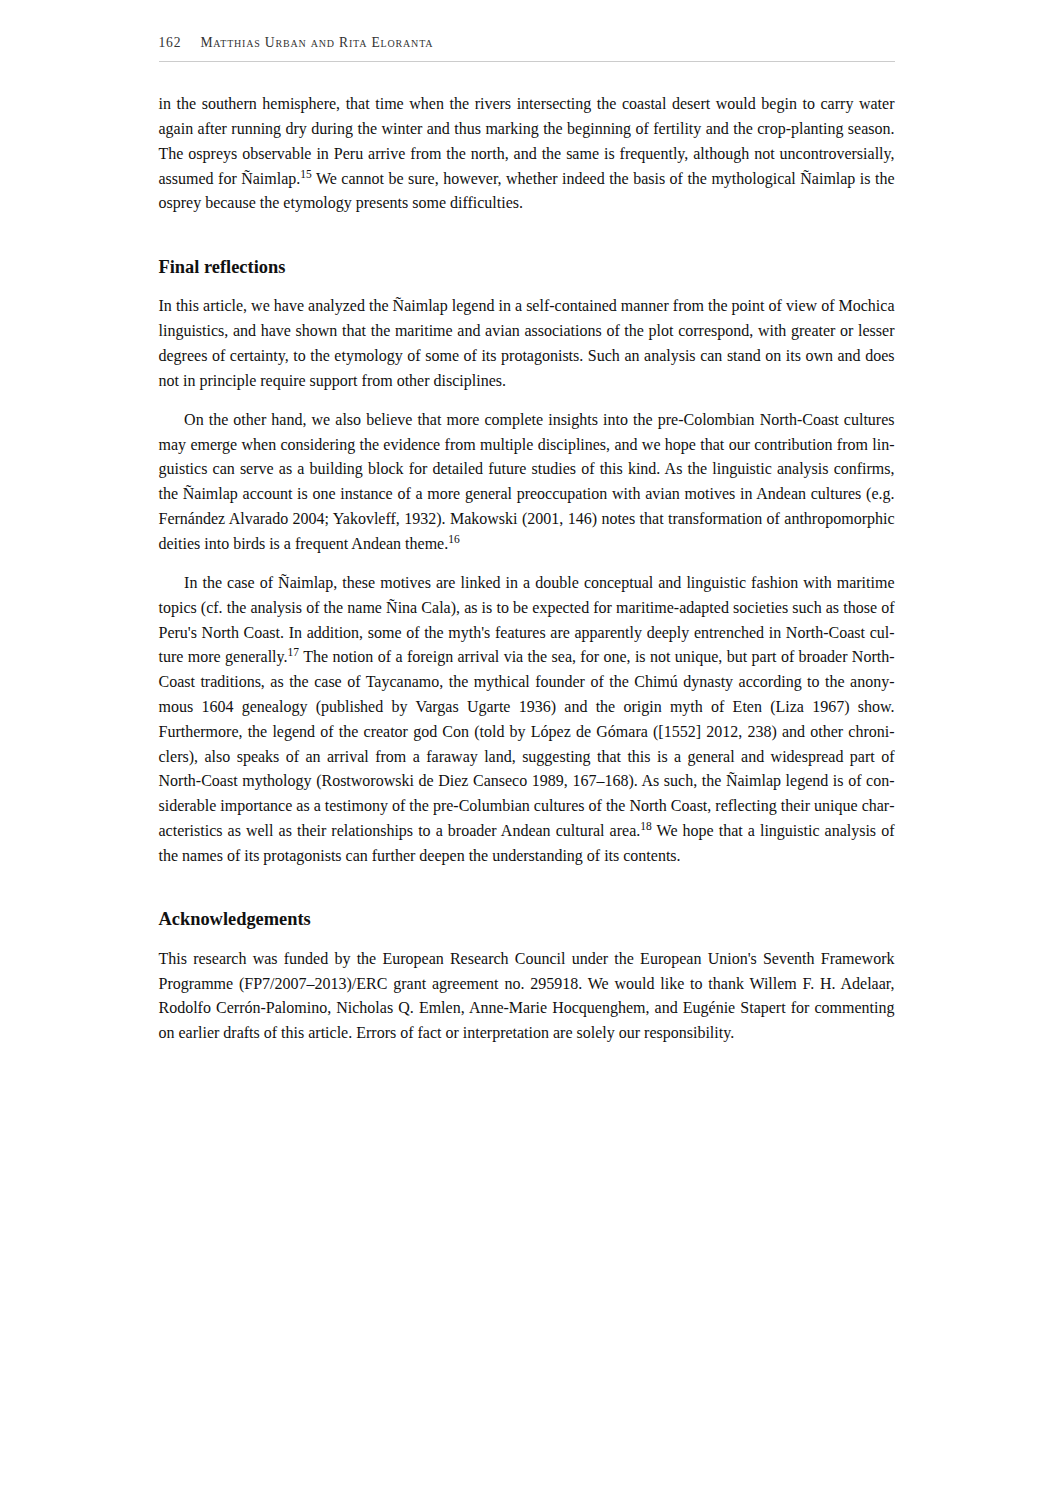162 Matthias Urban and Rita Eloranta
in the southern hemisphere, that time when the rivers intersecting the coastal desert would begin to carry water again after running dry during the winter and thus marking the beginning of fertility and the crop-planting season. The ospreys observable in Peru arrive from the north, and the same is frequently, although not uncontroversially, assumed for Ñaimlap.15 We cannot be sure, however, whether indeed the basis of the mythological Ñaimlap is the osprey because the etymology presents some difficulties.
Final reflections
In this article, we have analyzed the Ñaimlap legend in a self-contained manner from the point of view of Mochica linguistics, and have shown that the maritime and avian associations of the plot correspond, with greater or lesser degrees of certainty, to the etymology of some of its protagonists. Such an analysis can stand on its own and does not in principle require support from other disciplines.
On the other hand, we also believe that more complete insights into the pre-Colombian North-Coast cultures may emerge when considering the evidence from multiple disciplines, and we hope that our contribution from linguistics can serve as a building block for detailed future studies of this kind. As the linguistic analysis confirms, the Ñaimlap account is one instance of a more general preoccupation with avian motives in Andean cultures (e.g. Fernández Alvarado 2004; Yakovleff, 1932). Makowski (2001, 146) notes that transformation of anthropomorphic deities into birds is a frequent Andean theme.16
In the case of Ñaimlap, these motives are linked in a double conceptual and linguistic fashion with maritime topics (cf. the analysis of the name Ñina Cala), as is to be expected for maritime-adapted societies such as those of Peru's North Coast. In addition, some of the myth's features are apparently deeply entrenched in North-Coast culture more generally.17 The notion of a foreign arrival via the sea, for one, is not unique, but part of broader North-Coast traditions, as the case of Taycanamo, the mythical founder of the Chimú dynasty according to the anonymous 1604 genealogy (published by Vargas Ugarte 1936) and the origin myth of Eten (Liza 1967) show. Furthermore, the legend of the creator god Con (told by López de Gómara ([1552] 2012, 238) and other chroniclers), also speaks of an arrival from a faraway land, suggesting that this is a general and widespread part of North-Coast mythology (Rostworowski de Diez Canseco 1989, 167–168). As such, the Ñaimlap legend is of considerable importance as a testimony of the pre-Columbian cultures of the North Coast, reflecting their unique characteristics as well as their relationships to a broader Andean cultural area.18 We hope that a linguistic analysis of the names of its protagonists can further deepen the understanding of its contents.
Acknowledgements
This research was funded by the European Research Council under the European Union's Seventh Framework Programme (FP7/2007–2013)/ERC grant agreement no. 295918. We would like to thank Willem F. H. Adelaar, Rodolfo Cerrón-Palomino, Nicholas Q. Emlen, Anne-Marie Hocquenghem, and Eugénie Stapert for commenting on earlier drafts of this article. Errors of fact or interpretation are solely our responsibility.